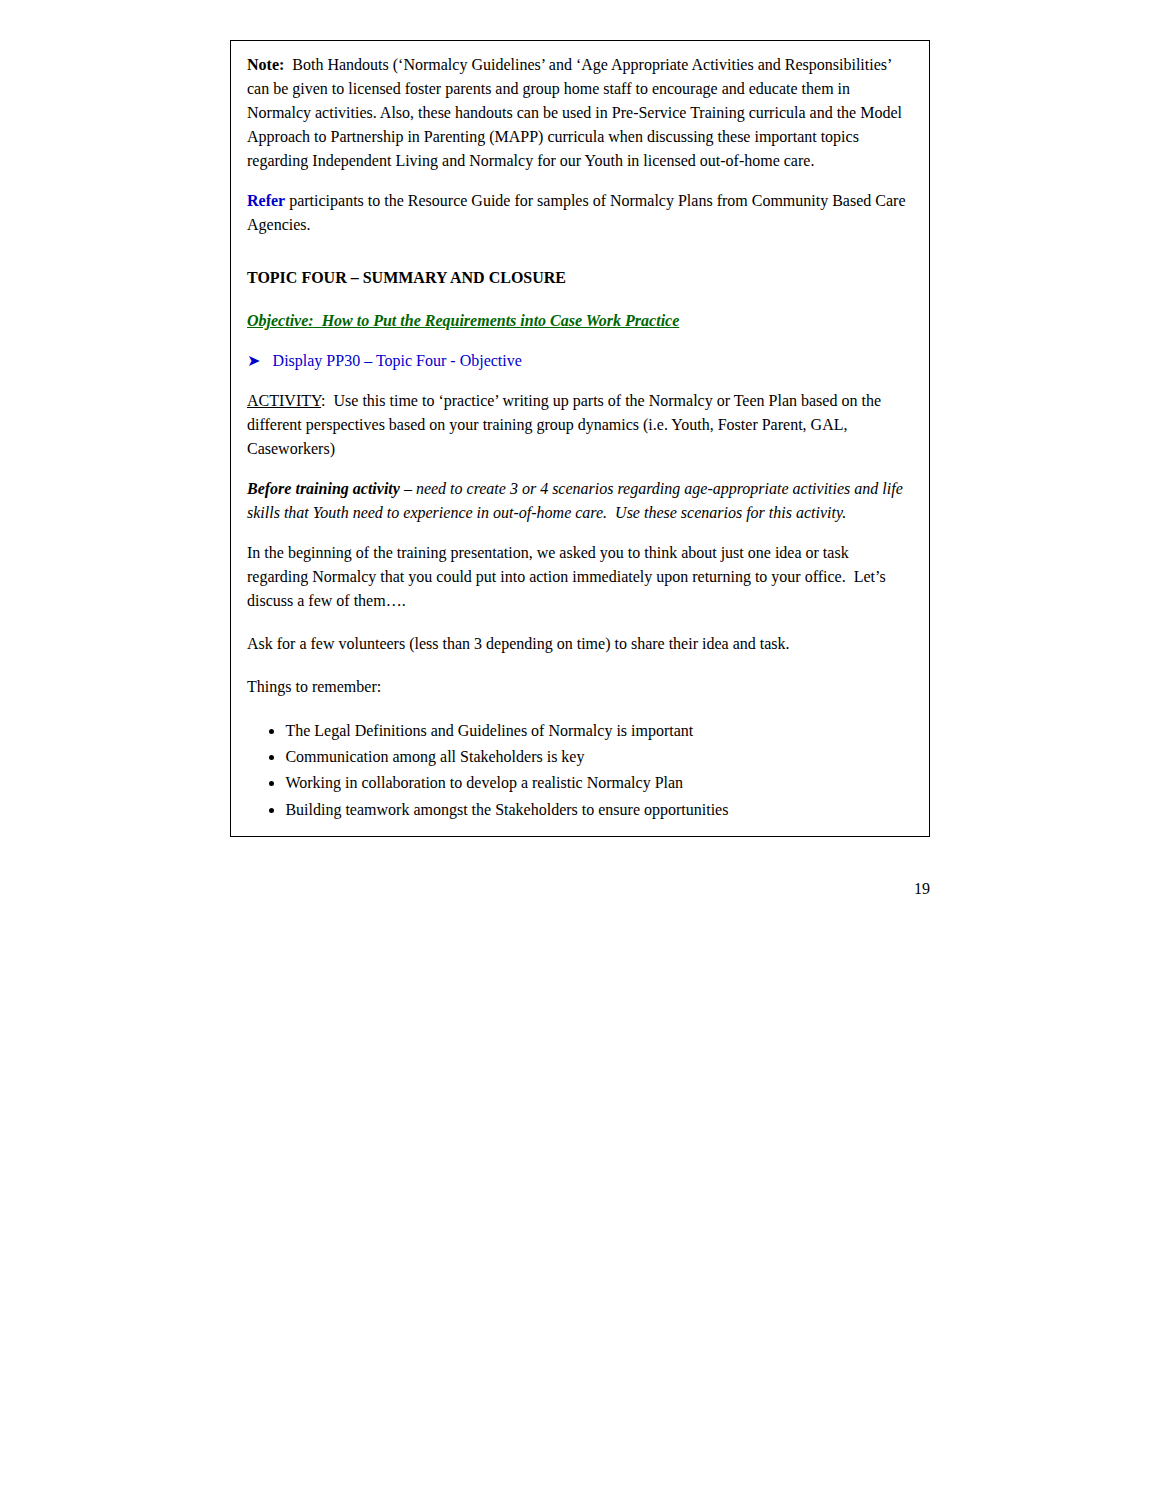Note: Both Handouts (‘Normalcy Guidelines’ and ‘Age Appropriate Activities and Responsibilities’ can be given to licensed foster parents and group home staff to encourage and educate them in Normalcy activities. Also, these handouts can be used in Pre-Service Training curricula and the Model Approach to Partnership in Parenting (MAPP) curricula when discussing these important topics regarding Independent Living and Normalcy for our Youth in licensed out-of-home care.
Refer participants to the Resource Guide for samples of Normalcy Plans from Community Based Care Agencies.
TOPIC FOUR – SUMMARY AND CLOSURE
Objective: How to Put the Requirements into Case Work Practice
Display PP30 – Topic Four - Objective
ACTIVITY: Use this time to ‘practice’ writing up parts of the Normalcy or Teen Plan based on the different perspectives based on your training group dynamics (i.e. Youth, Foster Parent, GAL, Caseworkers)
Before training activity – need to create 3 or 4 scenarios regarding age-appropriate activities and life skills that Youth need to experience in out-of-home care. Use these scenarios for this activity.
In the beginning of the training presentation, we asked you to think about just one idea or task regarding Normalcy that you could put into action immediately upon returning to your office. Let’s discuss a few of them….
Ask for a few volunteers (less than 3 depending on time) to share their idea and task.
Things to remember:
The Legal Definitions and Guidelines of Normalcy is important
Communication among all Stakeholders is key
Working in collaboration to develop a realistic Normalcy Plan
Building teamwork amongst the Stakeholders to ensure opportunities
19